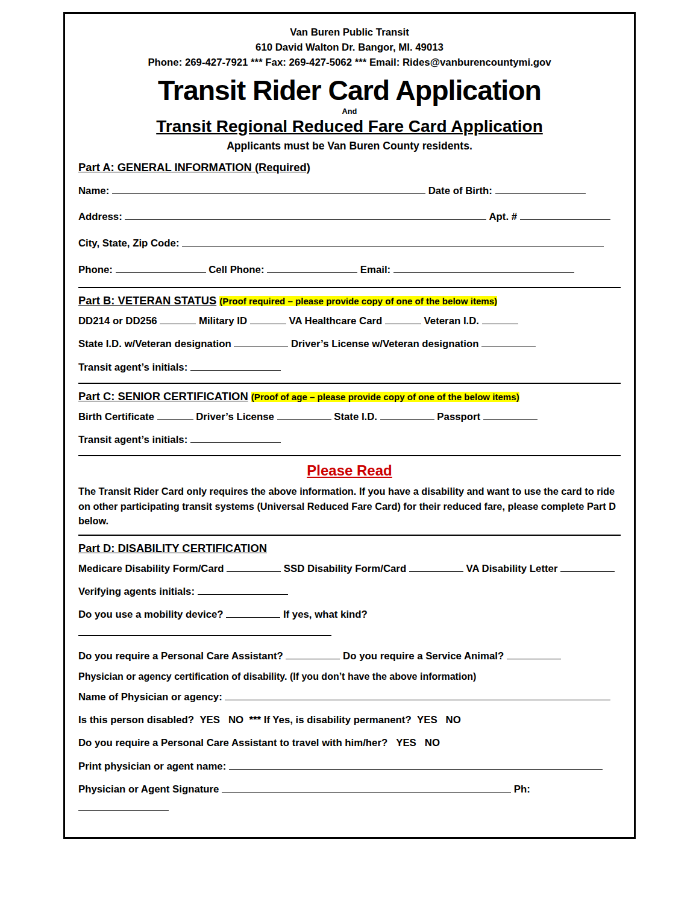Van Buren Public Transit
610 David Walton Dr. Bangor, MI. 49013
Phone: 269-427-7921 *** Fax: 269-427-5062 *** Email: Rides@vanburencountymi.gov
Transit Rider Card Application
And
Transit Regional Reduced Fare Card Application
Applicants must be Van Buren County residents.
Part A: GENERAL INFORMATION (Required)
Name: Date of Birth:
Address: Apt. #
City, State, Zip Code:
Phone: Cell Phone: Email:
Part B: VETERAN STATUS (Proof required – please provide copy of one of the below items)
DD214 or DD256 Military ID VA Healthcare Card Veteran I.D.
State I.D. w/Veteran designation Driver’s License w/Veteran designation
Transit agent’s initials:
Part C: SENIOR CERTIFICATION (Proof of age – please provide copy of one of the below items)
Birth Certificate Driver’s License State I.D. Passport
Transit agent’s initials:
Please Read
The Transit Rider Card only requires the above information. If you have a disability and want to use the card to ride on other participating transit systems (Universal Reduced Fare Card) for their reduced fare, please complete Part D below.
Part D: DISABILITY CERTIFICATION
Medicare Disability Form/Card SSD Disability Form/Card VA Disability Letter
Verifying agents initials:
Do you use a mobility device? If yes, what kind?
Do you require a Personal Care Assistant? Do you require a Service Animal?
Physician or agency certification of disability. (If you don’t have the above information)
Name of Physician or agency:
Is this person disabled? YES NO *** If Yes, is disability permanent? YES NO
Do you require a Personal Care Assistant to travel with him/her? YES NO
Print physician or agent name:
Physician or Agent Signature Ph: